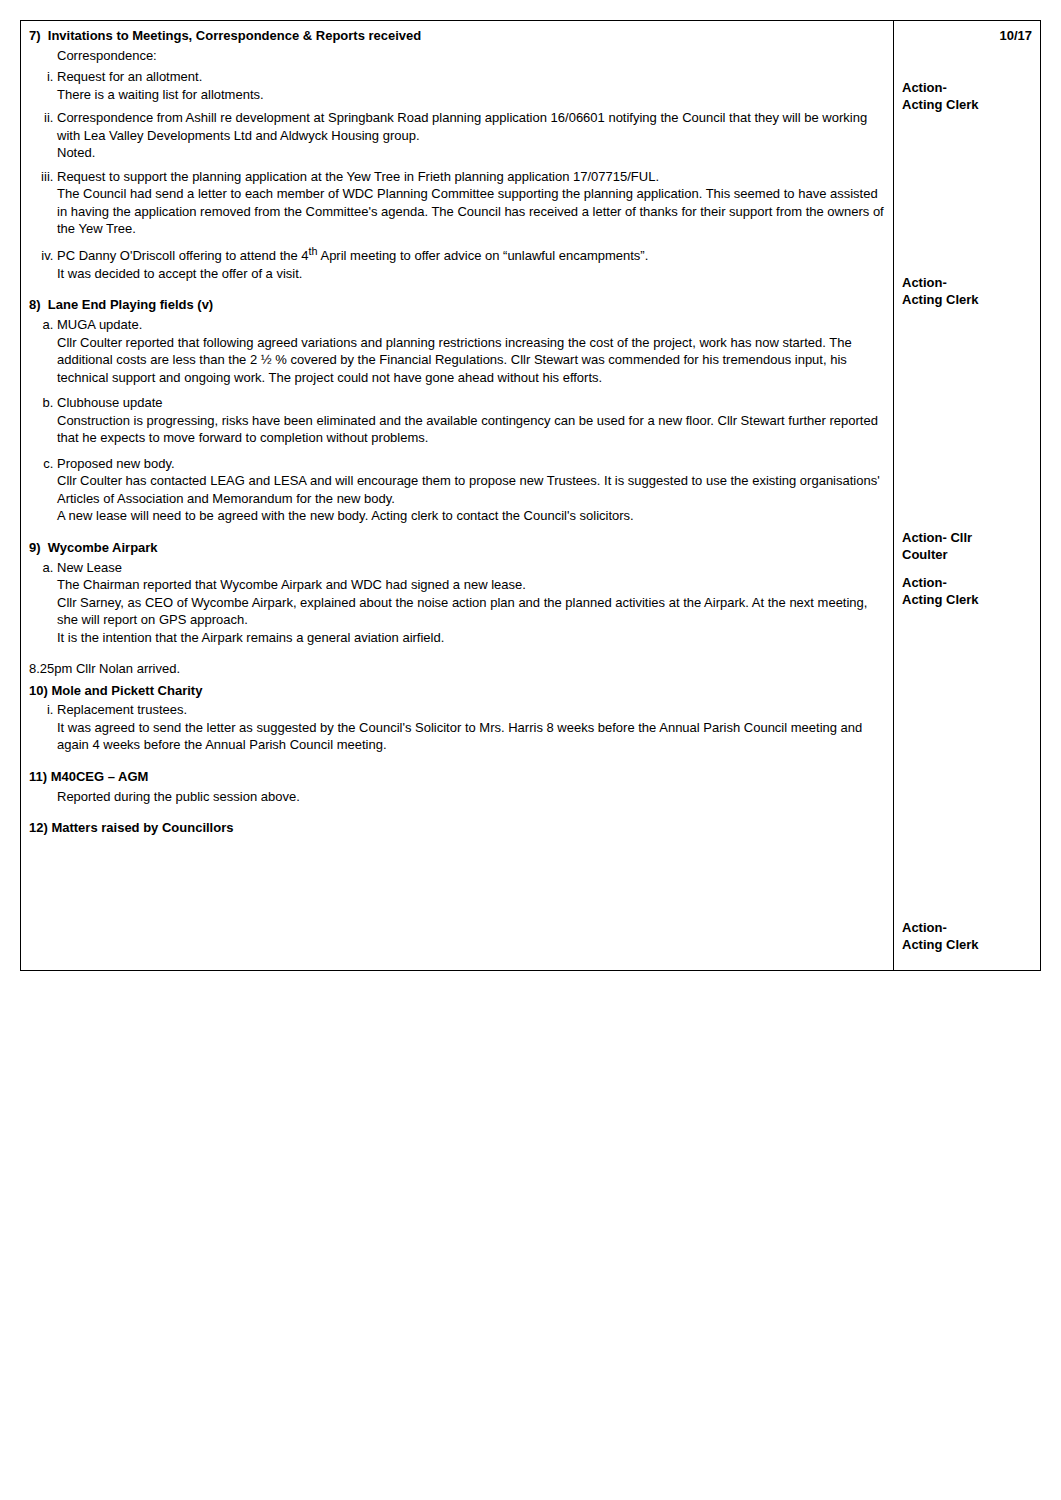| 7) Invitations to Meetings, Correspondence & Reports received Correspondence: Request for an allotment. There is a waiting list for allotments. Correspondence from Ashill re development at Springbank Road planning application 16/06601 notifying the Council that they will be working with Lea Valley Developments Ltd and Aldwyck Housing group. Noted. Request to support the planning application at the Yew Tree in Frieth planning application 17/07715/FUL. The Council had send a letter to each member of WDC Planning Committee supporting the planning application. This seemed to have assisted in having the application removed from the Committee's agenda. The Council has received a letter of thanks for their support from the owners of the Yew Tree. PC Danny O'Driscoll offering to attend the 4 th April meeting to offer advice on “unlawful encampments”. It was decided to accept the offer of a visit. 8) Lane End Playing fields (v) MUGA update. Cllr Coulter reported that following agreed variations and planning restrictions increasing the cost of the project, work has now started. The additional costs are less than the 2 ½ % covered by the Financial Regulations. Cllr Stewart was commended for his tremendous input, his technical support and ongoing work. The project could not have gone ahead without his efforts. Clubhouse update Construction is progressing, risks have been eliminated and the available contingency can be used for a new floor. Cllr Stewart further reported that he expects to move forward to completion without problems. Proposed new body. Cllr Coulter has contacted LEAG and LESA and will encourage them to propose new Trustees. It is suggested to use the existing organisations' Articles of Association and Memorandum for the new body. A new lease will need to be agreed with the new body. Acting clerk to contact the Council's solicitors. 9) Wycombe Airpark New Lease The Chairman reported that Wycombe Airpark and WDC had signed a new lease. Cllr Sarney, as CEO of Wycombe Airpark, explained about the noise action plan and the planned activities at the Airpark. At the next meeting, she will report on GPS approach. It is the intention that the Airpark remains a general aviation airfield. 8.25pm Cllr Nolan arrived. 10) Mole and Pickett Charity Replacement trustees. It was agreed to send the letter as suggested by the Council's Solicitor to Mrs. Harris 8 weeks before the Annual Parish Council meeting and again 4 weeks before the Annual Parish Council meeting. 11) M40CEG – AGM Reported during the public session above. 12) Matters raised by Councillors | 10/17 Action- Acting Clerk Action- Acting Clerk Action- Cllr Coulter Action- Acting Clerk Action- Acting Clerk |